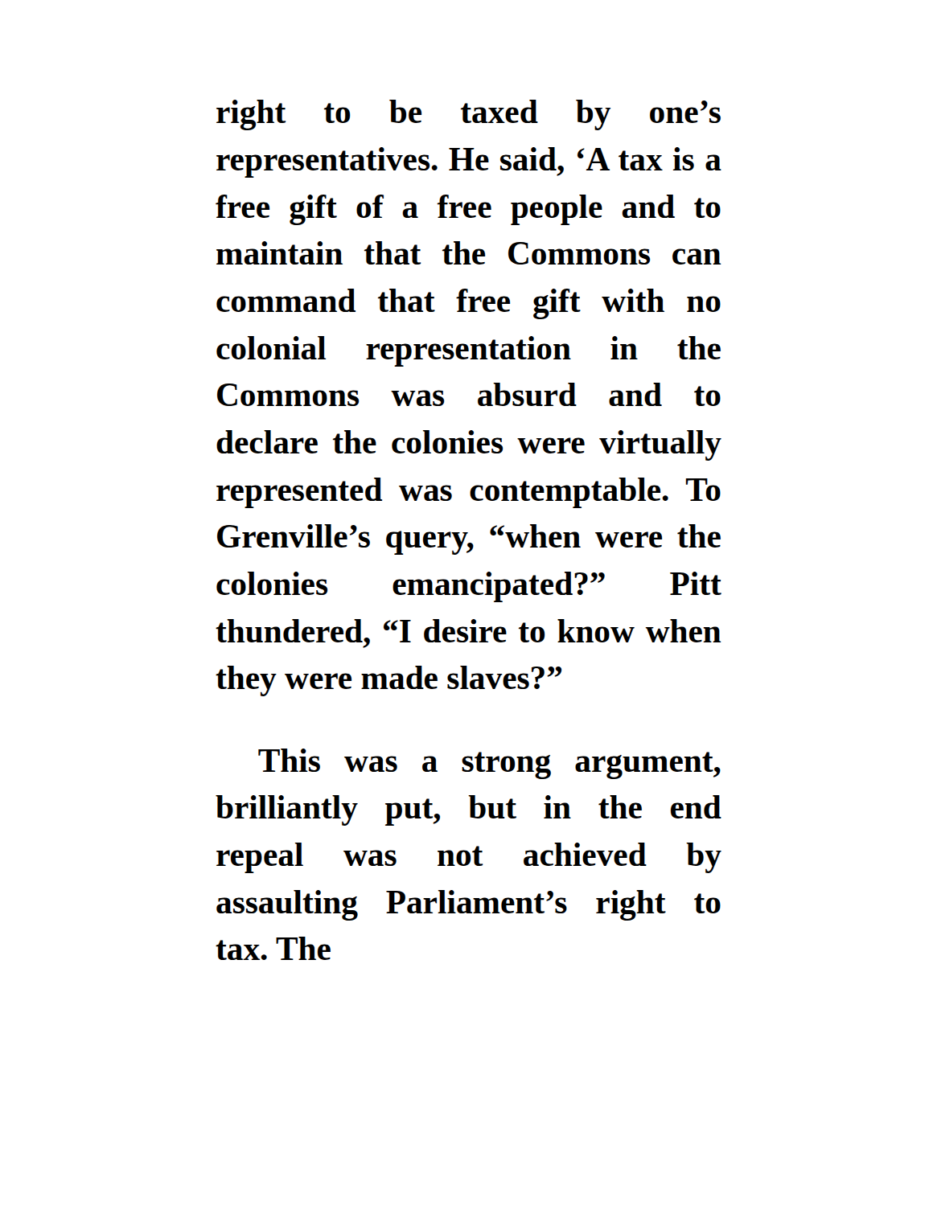right to be taxed by one’s representatives. He said, ‘A tax is a free gift of a free people and to maintain that the Commons can command that free gift with no colonial representation in the Commons was absurd and to declare the colonies were virtually represented was contemptable. To Grenville’s query, “when were the colonies emancipated?” Pitt thundered, “I desire to know when they were made slaves?”
This was a strong argument, brilliantly put, but in the end repeal was not achieved by assaulting Parliament’s right to tax. The